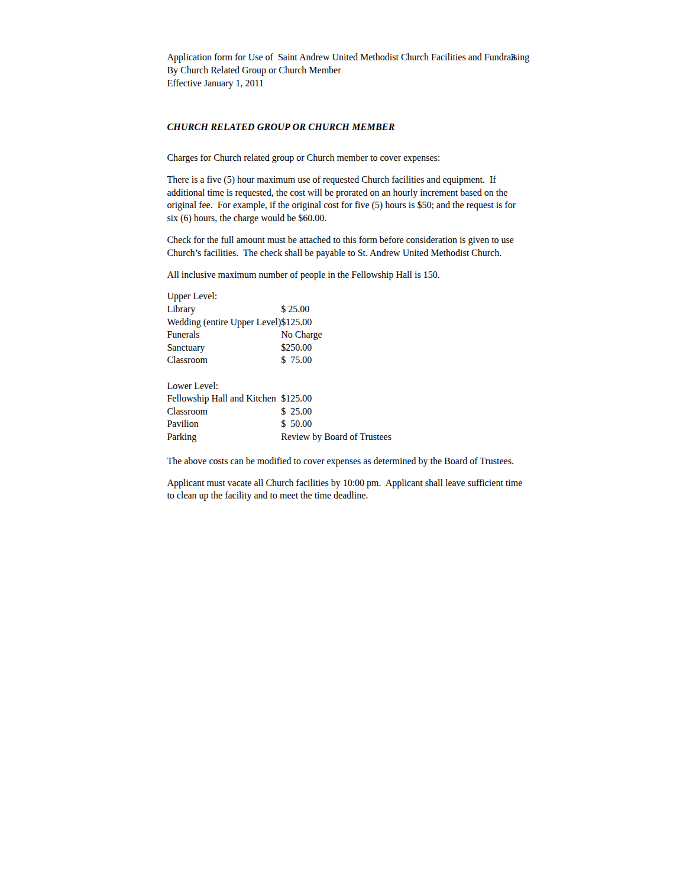3
Application form for Use of Saint Andrew United Methodist Church Facilities and Fundraising
By Church Related Group or Church Member
Effective January 1, 2011
CHURCH RELATED GROUP OR CHURCH MEMBER
Charges for Church related group or Church member to cover expenses:
There is a five (5) hour maximum use of requested Church facilities and equipment. If additional time is requested, the cost will be prorated on an hourly increment based on the original fee. For example, if the original cost for five (5) hours is $50; and the request is for six (6) hours, the charge would be $60.00.
Check for the full amount must be attached to this form before consideration is given to use Church’s facilities. The check shall be payable to St. Andrew United Methodist Church.
All inclusive maximum number of people in the Fellowship Hall is 150.
| Upper Level: |
| Library | $ 25.00 |
| Wedding (entire Upper Level) | $125.00 |
| Funerals | No Charge |
| Sanctuary | $250.00 |
| Classroom | $ 75.00 |
| Lower Level: |
| Fellowship Hall and Kitchen | $125.00 |
| Classroom | $ 25.00 |
| Pavilion | $ 50.00 |
| Parking | Review by Board of Trustees |
The above costs can be modified to cover expenses as determined by the Board of Trustees.
Applicant must vacate all Church facilities by 10:00 pm. Applicant shall leave sufficient time to clean up the facility and to meet the time deadline.